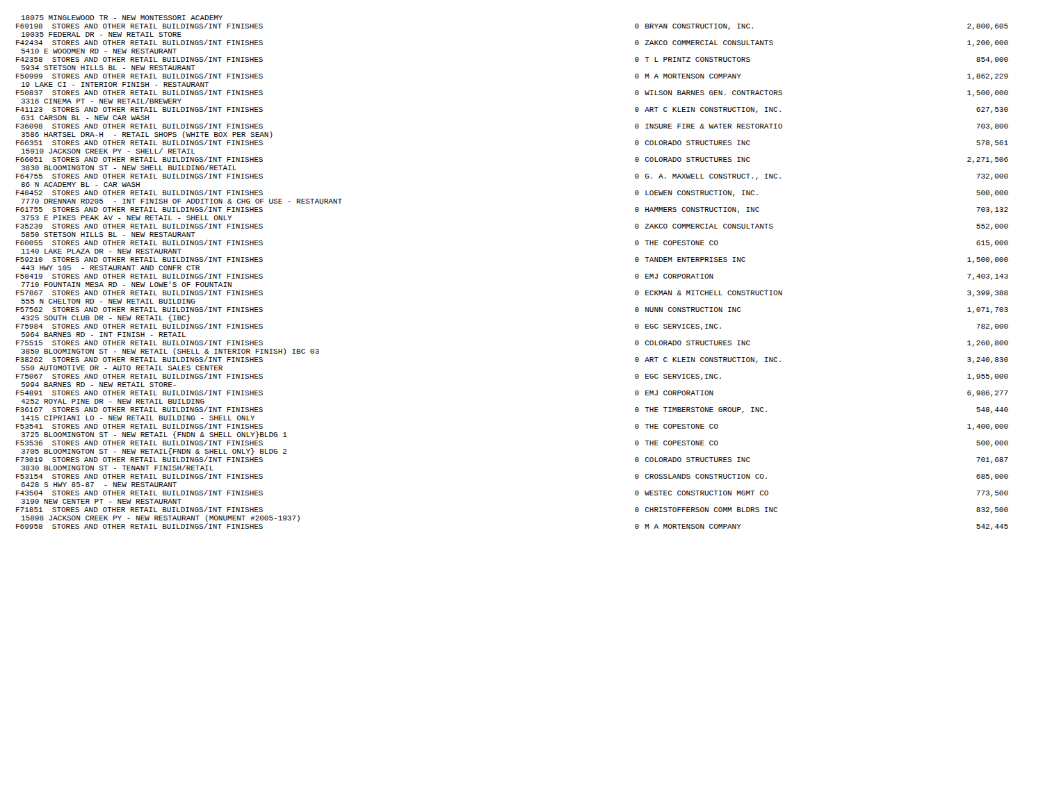| 18075 MINGLEWOOD TR - NEW MONTESSORI ACADEMY |
| F69198 STORES AND OTHER RETAIL BUILDINGS/INT FINISHES | 0 | BRYAN CONSTRUCTION, INC. | 2,800,605 |
| 10035 FEDERAL DR - NEW RETAIL STORE |
| F42434 STORES AND OTHER RETAIL BUILDINGS/INT FINISHES | 0 | ZAKCO COMMERCIAL CONSULTANTS | 1,200,000 |
| 5410 E WOODMEN RD - NEW RESTAURANT |
| F42358 STORES AND OTHER RETAIL BUILDINGS/INT FINISHES | 0 | T L PRINTZ CONSTRUCTORS | 854,000 |
| 5934 STETSON HILLS BL - NEW RESTAURANT |
| F50999 STORES AND OTHER RETAIL BUILDINGS/INT FINISHES | 0 | M A MORTENSON COMPANY | 1,862,229 |
| 19 LAKE CI - INTERIOR FINISH - RESTAURANT |
| F50837 STORES AND OTHER RETAIL BUILDINGS/INT FINISHES | 0 | WILSON BARNES GEN. CONTRACTORS | 1,500,000 |
| 3316 CINEMA PT - NEW RETAIL/BREWERY |
| F41123 STORES AND OTHER RETAIL BUILDINGS/INT FINISHES | 0 | ART C KLEIN CONSTRUCTION, INC. | 627,530 |
| 631 CARSON BL - NEW CAR WASH |
| F36098 STORES AND OTHER RETAIL BUILDINGS/INT FINISHES | 0 | INSURE FIRE & WATER RESTORATIO | 703,800 |
| 3586 HARTSEL DRA-H - RETAIL SHOPS (WHITE BOX PER SEAN) |
| F66351 STORES AND OTHER RETAIL BUILDINGS/INT FINISHES | 0 | COLORADO STRUCTURES INC | 578,561 |
| 15910 JACKSON CREEK PY - SHELL/ RETAIL |
| F66051 STORES AND OTHER RETAIL BUILDINGS/INT FINISHES | 0 | COLORADO STRUCTURES INC | 2,271,506 |
| 3830 BLOOMINGTON ST - NEW SHELL BUILDING/RETAIL |
| F64755 STORES AND OTHER RETAIL BUILDINGS/INT FINISHES | 0 | G. A. MAXWELL CONSTRUCT., INC. | 732,000 |
| 86 N ACADEMY BL - CAR WASH |
| F48452 STORES AND OTHER RETAIL BUILDINGS/INT FINISHES | 0 | LOEWEN CONSTRUCTION, INC. | 500,000 |
| 7770 DRENNAN RD205 - INT FINISH OF ADDITION & CHG OF USE - RESTAURANT |
| F61755 STORES AND OTHER RETAIL BUILDINGS/INT FINISHES | 0 | HAMMERS CONSTRUCTION, INC | 703,132 |
| 3753 E PIKES PEAK AV - NEW RETAIL - SHELL ONLY |
| F35239 STORES AND OTHER RETAIL BUILDINGS/INT FINISHES | 0 | ZAKCO COMMERCIAL CONSULTANTS | 552,000 |
| 5850 STETSON HILLS BL - NEW RESTAURANT |
| F60055 STORES AND OTHER RETAIL BUILDINGS/INT FINISHES | 0 | THE COPESTONE CO | 615,000 |
| 1140 LAKE PLAZA DR - NEW RESTAURANT |
| F59210 STORES AND OTHER RETAIL BUILDINGS/INT FINISHES | 0 | TANDEM ENTERPRISES INC | 1,500,000 |
| 443 HWY 105 - RESTAURANT AND CONFR CTR |
| F58419 STORES AND OTHER RETAIL BUILDINGS/INT FINISHES | 0 | EMJ CORPORATION | 7,403,143 |
| 7710 FOUNTAIN MESA RD - NEW LOWE'S OF FOUNTAIN |
| F57867 STORES AND OTHER RETAIL BUILDINGS/INT FINISHES | 0 | ECKMAN & MITCHELL CONSTRUCTION | 3,399,388 |
| 555 N CHELTON RD - NEW RETAIL BUILDING |
| F57562 STORES AND OTHER RETAIL BUILDINGS/INT FINISHES | 0 | NUNN CONSTRUCTION INC | 1,071,703 |
| 4325 SOUTH CLUB DR - NEW RETAIL {IBC} |
| F75984 STORES AND OTHER RETAIL BUILDINGS/INT FINISHES | 0 | EGC SERVICES,INC. | 782,000 |
| 5964 BARNES RD - INT FINISH - RETAIL |
| F75515 STORES AND OTHER RETAIL BUILDINGS/INT FINISHES | 0 | COLORADO STRUCTURES INC | 1,260,800 |
| 3850 BLOOMINGTON ST - NEW RETAIL (SHELL & INTERIOR FINISH) IBC 03 |
| F38262 STORES AND OTHER RETAIL BUILDINGS/INT FINISHES | 0 | ART C KLEIN CONSTRUCTION, INC. | 3,240,830 |
| 550 AUTOMOTIVE DR - AUTO RETAIL SALES CENTER |
| F75067 STORES AND OTHER RETAIL BUILDINGS/INT FINISHES | 0 | EGC SERVICES,INC. | 1,955,000 |
| 5994 BARNES RD - NEW RETAIL STORE- |
| F54891 STORES AND OTHER RETAIL BUILDINGS/INT FINISHES | 0 | EMJ CORPORATION | 6,986,277 |
| 4252 ROYAL PINE DR - NEW RETAIL BUILDING |
| F36167 STORES AND OTHER RETAIL BUILDINGS/INT FINISHES | 0 | THE TIMBERSTONE GROUP, INC. | 548,440 |
| 1415 CIPRIANI LO - NEW RETAIL BUILDING - SHELL ONLY |
| F53541 STORES AND OTHER RETAIL BUILDINGS/INT FINISHES | 0 | THE COPESTONE CO | 1,400,000 |
| 3725 BLOOMINGTON ST - NEW RETAIL {FNDN & SHELL ONLY}BLDG 1 |
| F53536 STORES AND OTHER RETAIL BUILDINGS/INT FINISHES | 0 | THE COPESTONE CO | 500,000 |
| 3705 BLOOMINGTON ST - NEW RETAIL{FNDN & SHELL ONLY} BLDG 2 |
| F73019 STORES AND OTHER RETAIL BUILDINGS/INT FINISHES | 0 | COLORADO STRUCTURES INC | 701,687 |
| 3830 BLOOMINGTON ST - TENANT FINISH/RETAIL |
| F53154 STORES AND OTHER RETAIL BUILDINGS/INT FINISHES | 0 | CROSSLANDS CONSTRUCTION CO. | 685,000 |
| 6428 S HWY 85-87 - NEW RESTAURANT |
| F43504 STORES AND OTHER RETAIL BUILDINGS/INT FINISHES | 0 | WESTEC CONSTRUCTION MGMT CO | 773,500 |
| 3190 NEW CENTER PT - NEW RESTAURANT |
| F71851 STORES AND OTHER RETAIL BUILDINGS/INT FINISHES | 0 | CHRISTOFFERSON COMM BLDRS INC | 832,500 |
| 15898 JACKSON CREEK PY - NEW RESTAURANT (MONUMENT #2005-1937) |
| F69958 STORES AND OTHER RETAIL BUILDINGS/INT FINISHES | 0 | M A MORTENSON COMPANY | 542,445 |